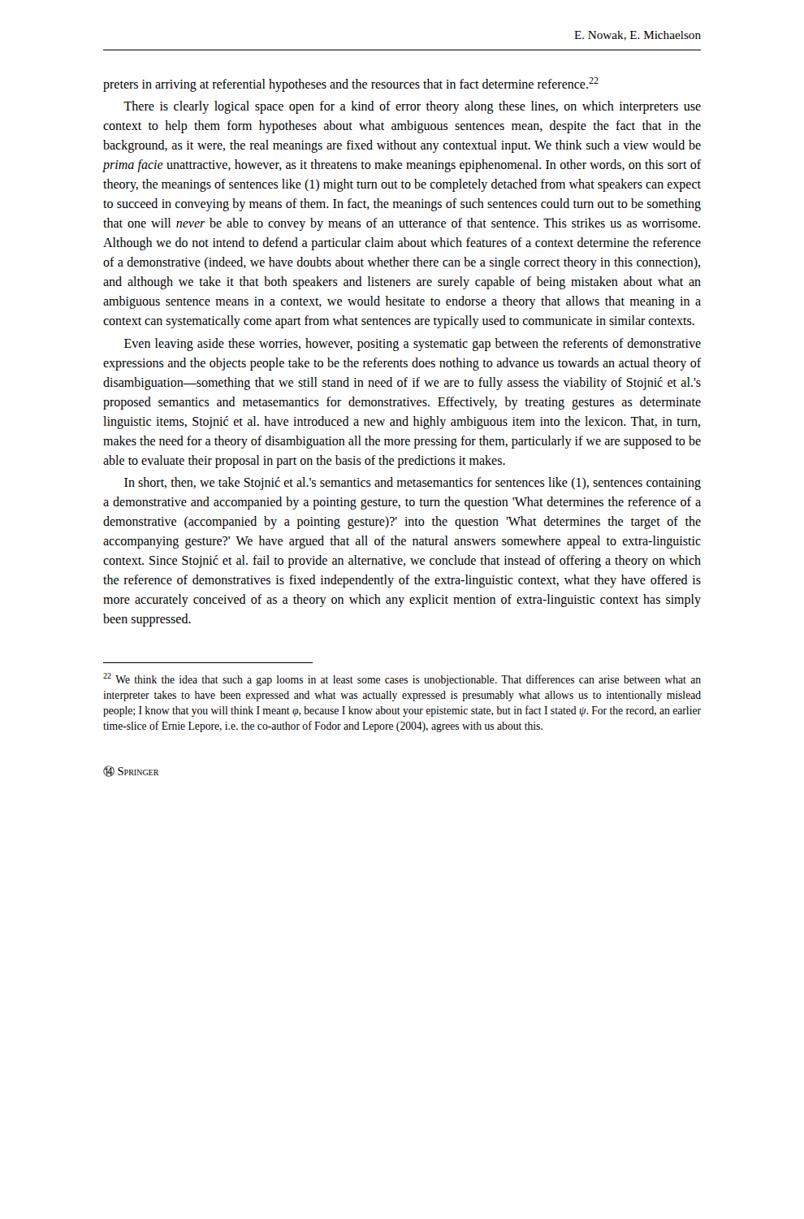E. Nowak, E. Michaelson
preters in arriving at referential hypotheses and the resources that in fact determine reference.22
There is clearly logical space open for a kind of error theory along these lines, on which interpreters use context to help them form hypotheses about what ambiguous sentences mean, despite the fact that in the background, as it were, the real meanings are fixed without any contextual input. We think such a view would be prima facie unattractive, however, as it threatens to make meanings epiphenomenal. In other words, on this sort of theory, the meanings of sentences like (1) might turn out to be completely detached from what speakers can expect to succeed in conveying by means of them. In fact, the meanings of such sentences could turn out to be something that one will never be able to convey by means of an utterance of that sentence. This strikes us as worrisome. Although we do not intend to defend a particular claim about which features of a context determine the reference of a demonstrative (indeed, we have doubts about whether there can be a single correct theory in this connection), and although we take it that both speakers and listeners are surely capable of being mistaken about what an ambiguous sentence means in a context, we would hesitate to endorse a theory that allows that meaning in a context can systematically come apart from what sentences are typically used to communicate in similar contexts.
Even leaving aside these worries, however, positing a systematic gap between the referents of demonstrative expressions and the objects people take to be the referents does nothing to advance us towards an actual theory of disambiguation—something that we still stand in need of if we are to fully assess the viability of Stojnić et al.'s proposed semantics and metasemantics for demonstratives. Effectively, by treating gestures as determinate linguistic items, Stojnić et al. have introduced a new and highly ambiguous item into the lexicon. That, in turn, makes the need for a theory of disambiguation all the more pressing for them, particularly if we are supposed to be able to evaluate their proposal in part on the basis of the predictions it makes.
In short, then, we take Stojnić et al.'s semantics and metasemantics for sentences like (1), sentences containing a demonstrative and accompanied by a pointing gesture, to turn the question 'What determines the reference of a demonstrative (accompanied by a pointing gesture)?' into the question 'What determines the target of the accompanying gesture?' We have argued that all of the natural answers somewhere appeal to extra-linguistic context. Since Stojnić et al. fail to provide an alternative, we conclude that instead of offering a theory on which the reference of demonstratives is fixed independently of the extra-linguistic context, what they have offered is more accurately conceived of as a theory on which any explicit mention of extra-linguistic context has simply been suppressed.
22 We think the idea that such a gap looms in at least some cases is unobjectionable. That differences can arise between what an interpreter takes to have been expressed and what was actually expressed is presumably what allows us to intentionally mislead people; I know that you will think I meant φ, because I know about your epistemic state, but in fact I stated ψ. For the record, an earlier time-slice of Ernie Lepore, i.e. the co-author of Fodor and Lepore (2004), agrees with us about this.
⑭ Springer